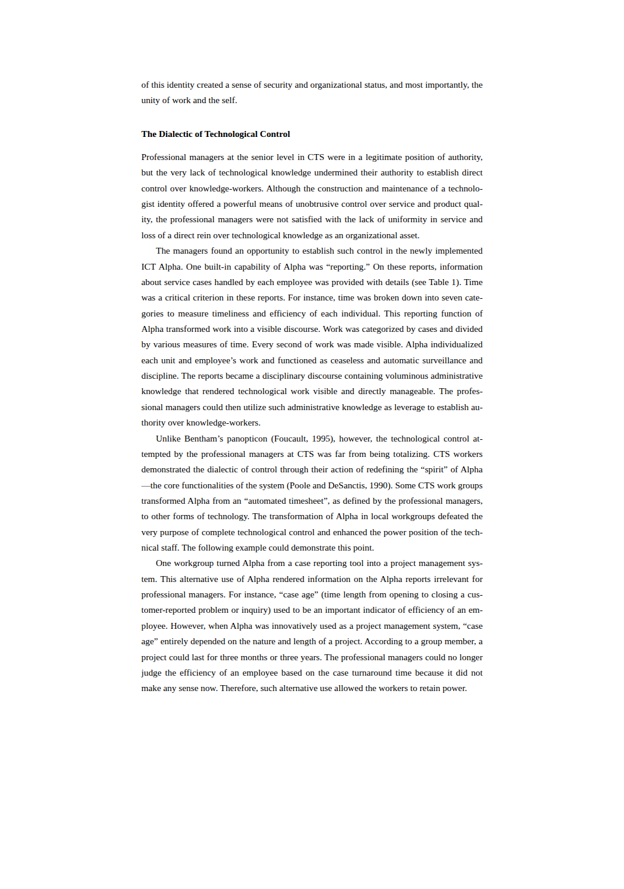of this identity created a sense of security and organizational status, and most importantly, the unity of work and the self.
The Dialectic of Technological Control
Professional managers at the senior level in CTS were in a legitimate position of authority, but the very lack of technological knowledge undermined their authority to establish direct control over knowledge-workers. Although the construction and maintenance of a technologist identity offered a powerful means of unobtrusive control over service and product quality, the professional managers were not satisfied with the lack of uniformity in service and loss of a direct rein over technological knowledge as an organizational asset.
The managers found an opportunity to establish such control in the newly implemented ICT Alpha. One built-in capability of Alpha was “reporting.” On these reports, information about service cases handled by each employee was provided with details (see Table 1). Time was a critical criterion in these reports. For instance, time was broken down into seven categories to measure timeliness and efficiency of each individual. This reporting function of Alpha transformed work into a visible discourse. Work was categorized by cases and divided by various measures of time. Every second of work was made visible. Alpha individualized each unit and employee’s work and functioned as ceaseless and automatic surveillance and discipline. The reports became a disciplinary discourse containing voluminous administrative knowledge that rendered technological work visible and directly manageable. The professional managers could then utilize such administrative knowledge as leverage to establish authority over knowledge-workers.
Unlike Bentham’s panopticon (Foucault, 1995), however, the technological control attempted by the professional managers at CTS was far from being totalizing. CTS workers demonstrated the dialectic of control through their action of redefining the “spirit” of Alpha—the core functionalities of the system (Poole and DeSanctis, 1990). Some CTS work groups transformed Alpha from an “automated timesheet”, as defined by the professional managers, to other forms of technology. The transformation of Alpha in local workgroups defeated the very purpose of complete technological control and enhanced the power position of the technical staff. The following example could demonstrate this point.
One workgroup turned Alpha from a case reporting tool into a project management system. This alternative use of Alpha rendered information on the Alpha reports irrelevant for professional managers. For instance, “case age” (time length from opening to closing a customer-reported problem or inquiry) used to be an important indicator of efficiency of an employee. However, when Alpha was innovatively used as a project management system, “case age” entirely depended on the nature and length of a project. According to a group member, a project could last for three months or three years. The professional managers could no longer judge the efficiency of an employee based on the case turnaround time because it did not make any sense now. Therefore, such alternative use allowed the workers to retain power.